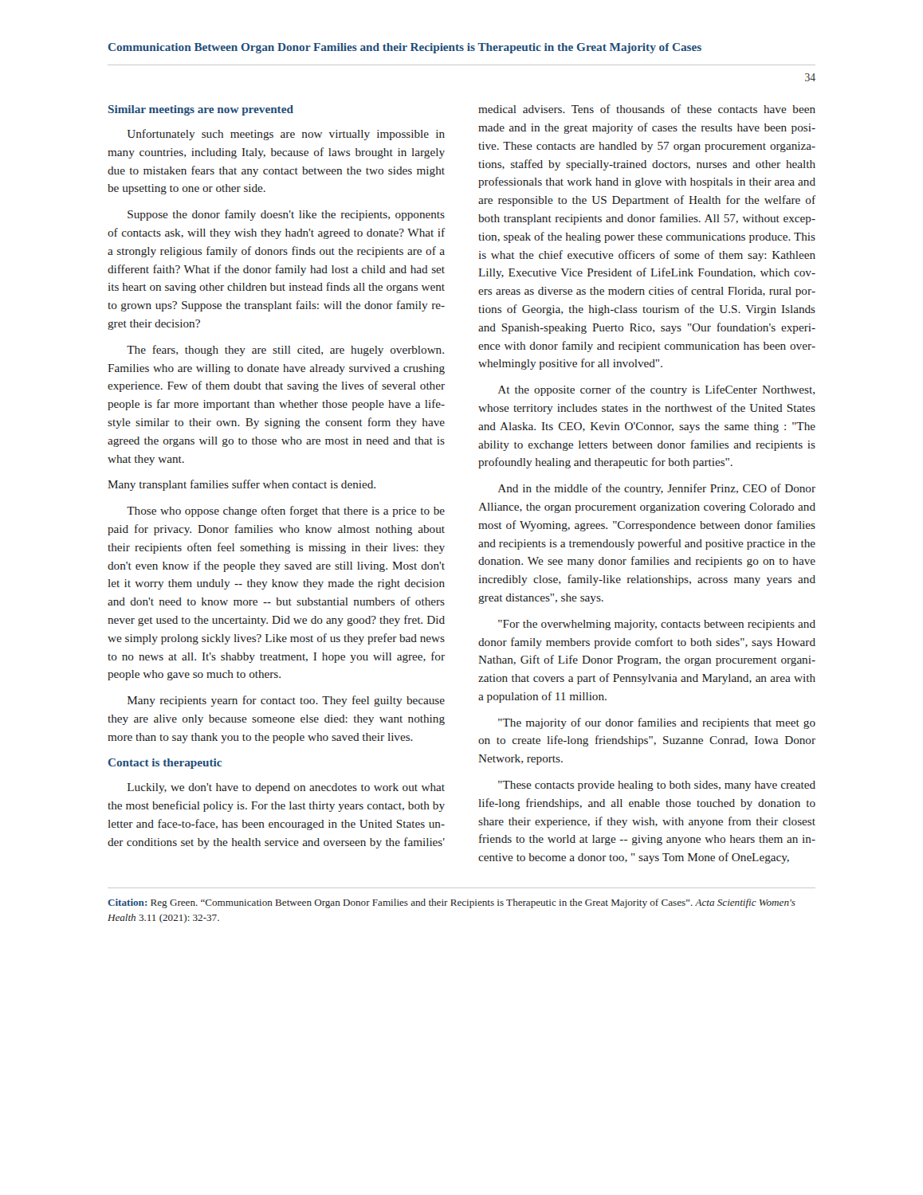Communication Between Organ Donor Families and their Recipients is Therapeutic in the Great Majority of Cases
34
Similar meetings are now prevented
Unfortunately such meetings are now virtually impossible in many countries, including Italy, because of laws brought in largely due to mistaken fears that any contact between the two sides might be upsetting to one or other side.
Suppose the donor family doesn't like the recipients, opponents of contacts ask, will they wish they hadn't agreed to donate? What if a strongly religious family of donors finds out the recipients are of a different faith? What if the donor family had lost a child and had set its heart on saving other children but instead finds all the organs went to grown ups? Suppose the transplant fails: will the donor family regret their decision?
The fears, though they are still cited, are hugely overblown. Families who are willing to donate have already survived a crushing experience. Few of them doubt that saving the lives of several other people is far more important than whether those people have a lifestyle similar to their own. By signing the consent form they have agreed the organs will go to those who are most in need and that is what they want.
Many transplant families suffer when contact is denied.
Those who oppose change often forget that there is a price to be paid for privacy. Donor families who know almost nothing about their recipients often feel something is missing in their lives: they don't even know if the people they saved are still living. Most don't let it worry them unduly -- they know they made the right decision and don't need to know more -- but substantial numbers of others never get used to the uncertainty. Did we do any good? they fret. Did we simply prolong sickly lives? Like most of us they prefer bad news to no news at all. It's shabby treatment, I hope you will agree, for people who gave so much to others.
Many recipients yearn for contact too. They feel guilty because they are alive only because someone else died: they want nothing more than to say thank you to the people who saved their lives.
Contact is therapeutic
Luckily, we don't have to depend on anecdotes to work out what the most beneficial policy is. For the last thirty years contact, both by letter and face-to-face, has been encouraged in the United States under conditions set by the health service and overseen by the families' medical advisers. Tens of thousands of these contacts have been made and in the great majority of cases the results have been positive. These contacts are handled by 57 organ procurement organizations, staffed by specially-trained doctors, nurses and other health professionals that work hand in glove with hospitals in their area and are responsible to the US Department of Health for the welfare of both transplant recipients and donor families. All 57, without exception, speak of the healing power these communications produce. This is what the chief executive officers of some of them say: Kathleen Lilly, Executive Vice President of LifeLink Foundation, which covers areas as diverse as the modern cities of central Florida, rural portions of Georgia, the high-class tourism of the U.S. Virgin Islands and Spanish-speaking Puerto Rico, says "Our foundation's experience with donor family and recipient communication has been overwhelmingly positive for all involved".
At the opposite corner of the country is LifeCenter Northwest, whose territory includes states in the northwest of the United States and Alaska. Its CEO, Kevin O'Connor, says the same thing : "The ability to exchange letters between donor families and recipients is profoundly healing and therapeutic for both parties".
And in the middle of the country, Jennifer Prinz, CEO of Donor Alliance, the organ procurement organization covering Colorado and most of Wyoming, agrees. "Correspondence between donor families and recipients is a tremendously powerful and positive practice in the donation. We see many donor families and recipients go on to have incredibly close, family-like relationships, across many years and great distances", she says.
"For the overwhelming majority, contacts between recipients and donor family members provide comfort to both sides", says Howard Nathan, Gift of Life Donor Program, the organ procurement organization that covers a part of Pennsylvania and Maryland, an area with a population of 11 million.
"The majority of our donor families and recipients that meet go on to create life-long friendships", Suzanne Conrad, Iowa Donor Network, reports.
"These contacts provide healing to both sides, many have created life-long friendships, and all enable those touched by donation to share their experience, if they wish, with anyone from their closest friends to the world at large -- giving anyone who hears them an incentive to become a donor too, " says Tom Mone of OneLegacy,
Citation: Reg Green. “Communication Between Organ Donor Families and their Recipients is Therapeutic in the Great Majority of Cases”. Acta Scientific Women's Health 3.11 (2021): 32-37.